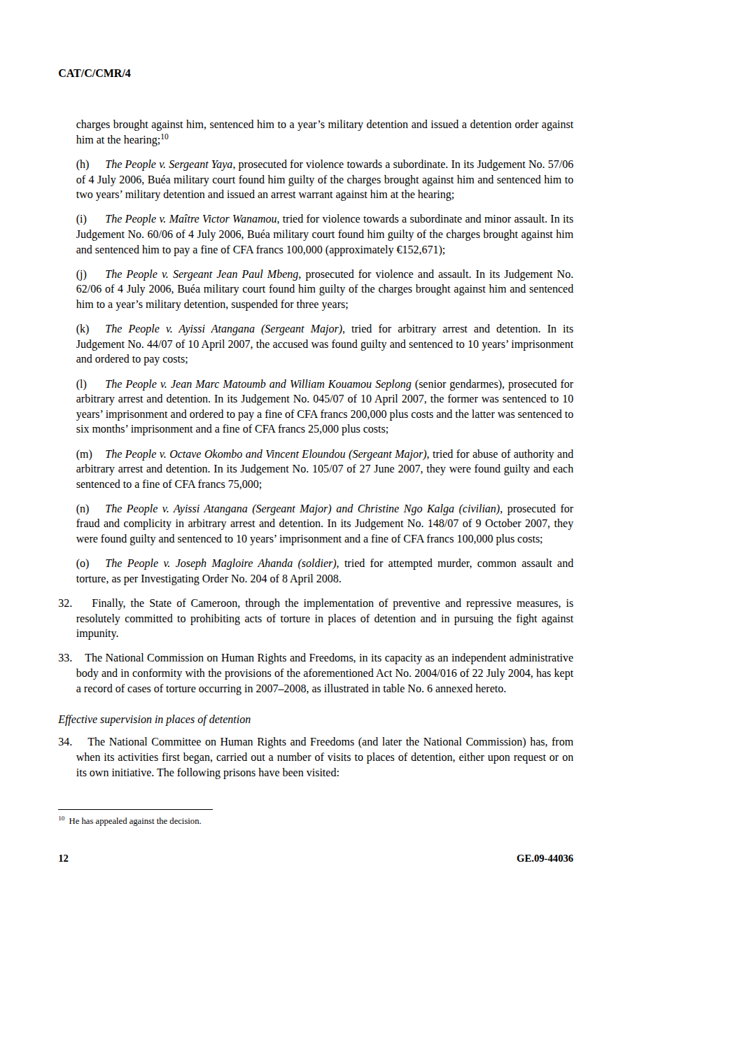CAT/C/CMR/4
charges brought against him, sentenced him to a year’s military detention and issued a detention order against him at the hearing;10
(h) The People v. Sergeant Yaya, prosecuted for violence towards a subordinate. In its Judgement No. 57/06 of 4 July 2006, Buéa military court found him guilty of the charges brought against him and sentenced him to two years’ military detention and issued an arrest warrant against him at the hearing;
(i) The People v. Maître Victor Wanamou, tried for violence towards a subordinate and minor assault. In its Judgement No. 60/06 of 4 July 2006, Buéa military court found him guilty of the charges brought against him and sentenced him to pay a fine of CFA francs 100,000 (approximately €152,671);
(j) The People v. Sergeant Jean Paul Mbeng, prosecuted for violence and assault. In its Judgement No. 62/06 of 4 July 2006, Buéa military court found him guilty of the charges brought against him and sentenced him to a year’s military detention, suspended for three years;
(k) The People v. Ayissi Atangana (Sergeant Major), tried for arbitrary arrest and detention. In its Judgement No. 44/07 of 10 April 2007, the accused was found guilty and sentenced to 10 years’ imprisonment and ordered to pay costs;
(l) The People v. Jean Marc Matoumb and William Kouamou Seplong (senior gendarmes), prosecuted for arbitrary arrest and detention. In its Judgement No. 045/07 of 10 April 2007, the former was sentenced to 10 years’ imprisonment and ordered to pay a fine of CFA francs 200,000 plus costs and the latter was sentenced to six months’ imprisonment and a fine of CFA francs 25,000 plus costs;
(m) The People v. Octave Okombo and Vincent Eloundou (Sergeant Major), tried for abuse of authority and arbitrary arrest and detention. In its Judgement No. 105/07 of 27 June 2007, they were found guilty and each sentenced to a fine of CFA francs 75,000;
(n) The People v. Ayissi Atangana (Sergeant Major) and Christine Ngo Kalga (civilian), prosecuted for fraud and complicity in arbitrary arrest and detention. In its Judgement No. 148/07 of 9 October 2007, they were found guilty and sentenced to 10 years’ imprisonment and a fine of CFA francs 100,000 plus costs;
(o) The People v. Joseph Magloire Ahanda (soldier), tried for attempted murder, common assault and torture, as per Investigating Order No. 204 of 8 April 2008.
32. Finally, the State of Cameroon, through the implementation of preventive and repressive measures, is resolutely committed to prohibiting acts of torture in places of detention and in pursuing the fight against impunity.
33. The National Commission on Human Rights and Freedoms, in its capacity as an independent administrative body and in conformity with the provisions of the aforementioned Act No. 2004/016 of 22 July 2004, has kept a record of cases of torture occurring in 2007–2008, as illustrated in table No. 6 annexed hereto.
Effective supervision in places of detention
34. The National Committee on Human Rights and Freedoms (and later the National Commission) has, from when its activities first began, carried out a number of visits to places of detention, either upon request or on its own initiative. The following prisons have been visited:
10 He has appealed against the decision.
12 GE.09-44036